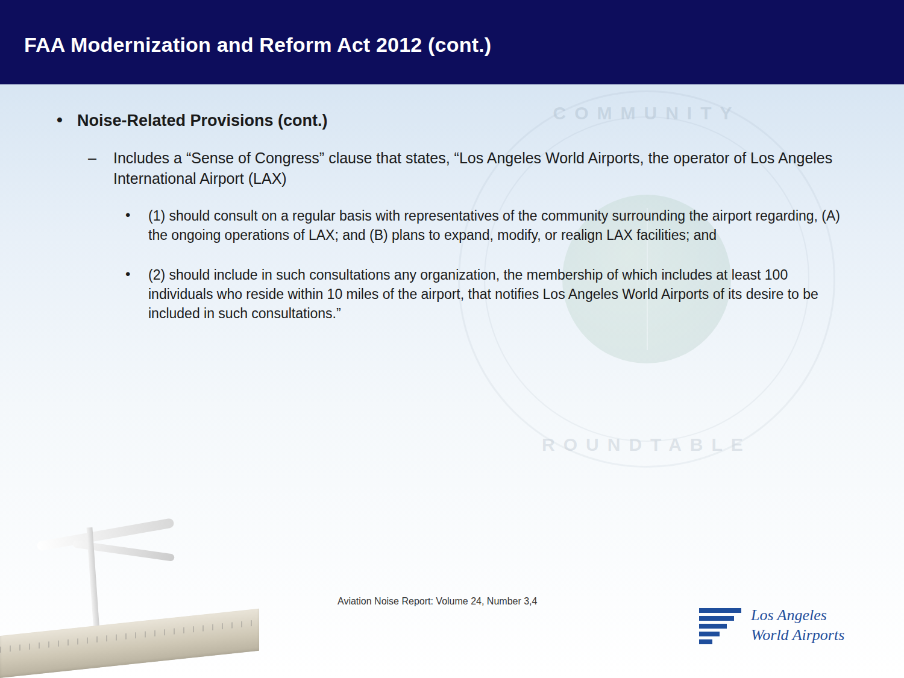FAA Modernization and Reform Act 2012 (cont.)
COMMUNITY
ROUNDTABLE
Noise-Related Provisions (cont.)
Includes a “Sense of Congress” clause that states, “Los Angeles World Airports, the operator of Los Angeles International Airport (LAX)
(1) should consult on a regular basis with representatives of the community surrounding the airport regarding, (A) the ongoing operations of LAX; and (B) plans to expand, modify, or realign LAX facilities; and
(2) should include in such consultations any organization, the membership of which includes at least 100 individuals who reside within 10 miles of the airport, that notifies Los Angeles World Airports of its desire to be included in such consultations.”
Aviation Noise Report: Volume 24, Number 3,4
Los Angeles
World Airports